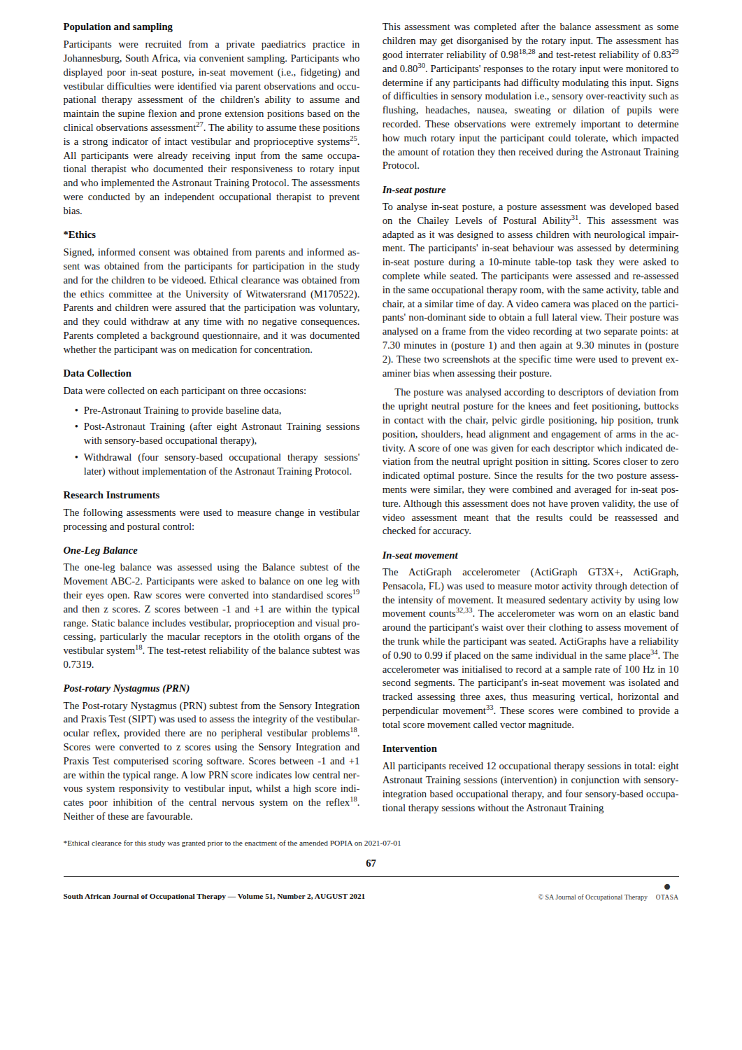Population and sampling
Participants were recruited from a private paediatrics practice in Johannesburg, South Africa, via convenient sampling. Participants who displayed poor in-seat posture, in-seat movement (i.e., fidgeting) and vestibular difficulties were identified via parent observations and occupational therapy assessment of the children's ability to assume and maintain the supine flexion and prone extension positions based on the clinical observations assessment27. The ability to assume these positions is a strong indicator of intact vestibular and proprioceptive systems25. All participants were already receiving input from the same occupational therapist who documented their responsiveness to rotary input and who implemented the Astronaut Training Protocol. The assessments were conducted by an independent occupational therapist to prevent bias.
*Ethics
Signed, informed consent was obtained from parents and informed assent was obtained from the participants for participation in the study and for the children to be videoed. Ethical clearance was obtained from the ethics committee at the University of Witwatersrand (M170522). Parents and children were assured that the participation was voluntary, and they could withdraw at any time with no negative consequences. Parents completed a background questionnaire, and it was documented whether the participant was on medication for concentration.
Data Collection
Data were collected on each participant on three occasions:
Pre-Astronaut Training to provide baseline data,
Post-Astronaut Training (after eight Astronaut Training sessions with sensory-based occupational therapy),
Withdrawal (four sensory-based occupational therapy sessions' later) without implementation of the Astronaut Training Protocol.
Research Instruments
The following assessments were used to measure change in vestibular processing and postural control:
One-Leg Balance
The one-leg balance was assessed using the Balance subtest of the Movement ABC-2. Participants were asked to balance on one leg with their eyes open. Raw scores were converted into standardised scores19 and then z scores. Z scores between -1 and +1 are within the typical range. Static balance includes vestibular, proprioception and visual processing, particularly the macular receptors in the otolith organs of the vestibular system18. The test-retest reliability of the balance subtest was 0.7319.
Post-rotary Nystagmus (PRN)
The Post-rotary Nystagmus (PRN) subtest from the Sensory Integration and Praxis Test (SIPT) was used to assess the integrity of the vestibular-ocular reflex, provided there are no peripheral vestibular problems18. Scores were converted to z scores using the Sensory Integration and Praxis Test computerised scoring software. Scores between -1 and +1 are within the typical range. A low PRN score indicates low central nervous system responsivity to vestibular input, whilst a high score indicates poor inhibition of the central nervous system on the reflex18. Neither of these are favourable.
This assessment was completed after the balance assessment as some children may get disorganised by the rotary input. The assessment has good interrater reliability of 0.9818,28 and test-retest reliability of 0.8329 and 0.8030. Participants' responses to the rotary input were monitored to determine if any participants had difficulty modulating this input. Signs of difficulties in sensory modulation i.e., sensory over-reactivity such as flushing, headaches, nausea, sweating or dilation of pupils were recorded. These observations were extremely important to determine how much rotary input the participant could tolerate, which impacted the amount of rotation they then received during the Astronaut Training Protocol.
In-seat posture
To analyse in-seat posture, a posture assessment was developed based on the Chailey Levels of Postural Ability31. This assessment was adapted as it was designed to assess children with neurological impairment. The participants' in-seat behaviour was assessed by determining in-seat posture during a 10-minute table-top task they were asked to complete while seated. The participants were assessed and re-assessed in the same occupational therapy room, with the same activity, table and chair, at a similar time of day. A video camera was placed on the participants' non-dominant side to obtain a full lateral view. Their posture was analysed on a frame from the video recording at two separate points: at 7.30 minutes in (posture 1) and then again at 9.30 minutes in (posture 2). These two screenshots at the specific time were used to prevent examiner bias when assessing their posture.
The posture was analysed according to descriptors of deviation from the upright neutral posture for the knees and feet positioning, buttocks in contact with the chair, pelvic girdle positioning, hip position, trunk position, shoulders, head alignment and engagement of arms in the activity. A score of one was given for each descriptor which indicated deviation from the neutral upright position in sitting. Scores closer to zero indicated optimal posture. Since the results for the two posture assessments were similar, they were combined and averaged for in-seat posture. Although this assessment does not have proven validity, the use of video assessment meant that the results could be reassessed and checked for accuracy.
In-seat movement
The ActiGraph accelerometer (ActiGraph GT3X+, ActiGraph, Pensacola, FL) was used to measure motor activity through detection of the intensity of movement. It measured sedentary activity by using low movement counts32,33. The accelerometer was worn on an elastic band around the participant's waist over their clothing to assess movement of the trunk while the participant was seated. ActiGraphs have a reliability of 0.90 to 0.99 if placed on the same individual in the same place34. The accelerometer was initialised to record at a sample rate of 100 Hz in 10 second segments. The participant's in-seat movement was isolated and tracked assessing three axes, thus measuring vertical, horizontal and perpendicular movement33. These scores were combined to provide a total score movement called vector magnitude.
Intervention
All participants received 12 occupational therapy sessions in total: eight Astronaut Training sessions (intervention) in conjunction with sensory-integration based occupational therapy, and four sensory-based occupational therapy sessions without the Astronaut Training
*Ethical clearance for this study was granted prior to the enactment of the amended POPIA on 2021-07-01
67
South African Journal of Occupational Therapy — Volume 51, Number 2, AUGUST 2021
© SA Journal of Occupational Therapy ●OTASA